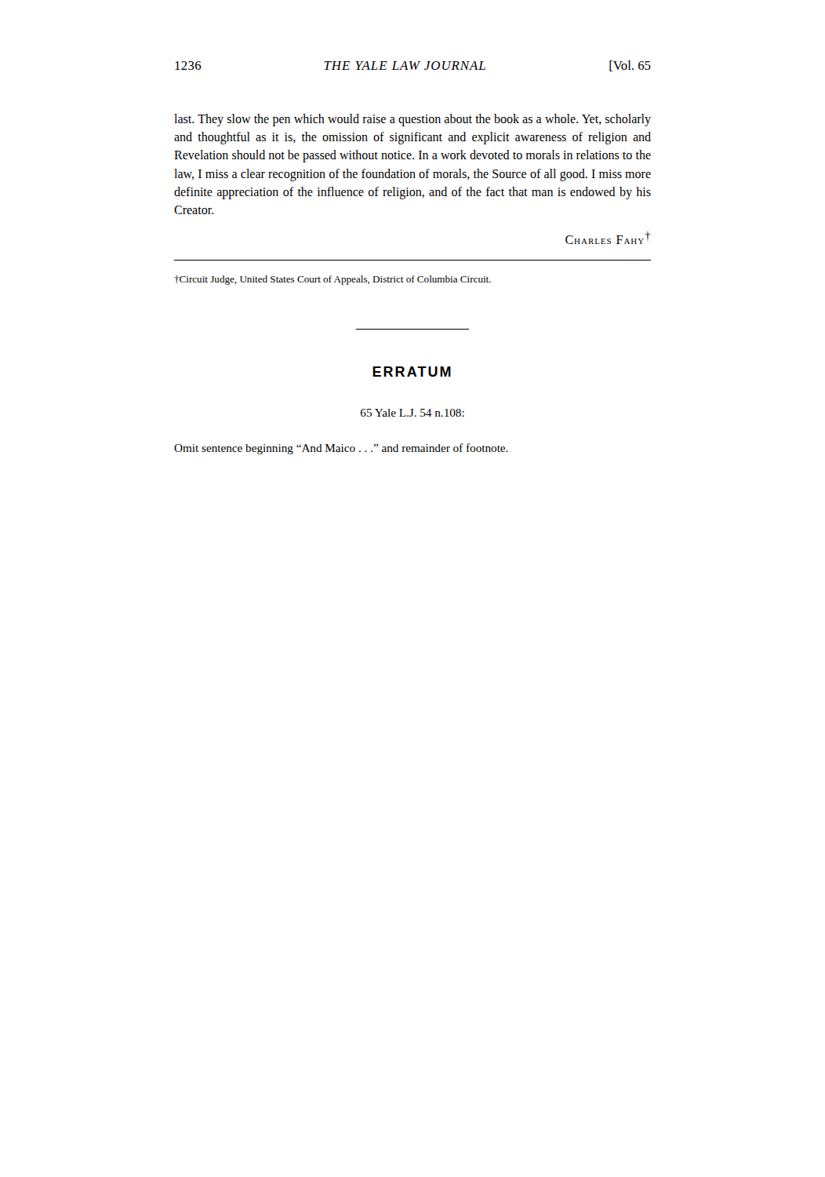1236 THE YALE LAW JOURNAL [Vol. 65
last. They slow the pen which would raise a question about the book as a whole. Yet, scholarly and thoughtful as it is, the omission of significant and explicit awareness of religion and Revelation should not be passed without notice. In a work devoted to morals in relations to the law, I miss a clear recognition of the foundation of morals, the Source of all good. I miss more definite appreciation of the influence of religion, and of the fact that man is endowed by his Creator.
Charles Fahy†
†Circuit Judge, United States Court of Appeals, District of Columbia Circuit.
ERRATUM
65 Yale L.J. 54 n.108:
Omit sentence beginning “And Maico . . .” and remainder of footnote.